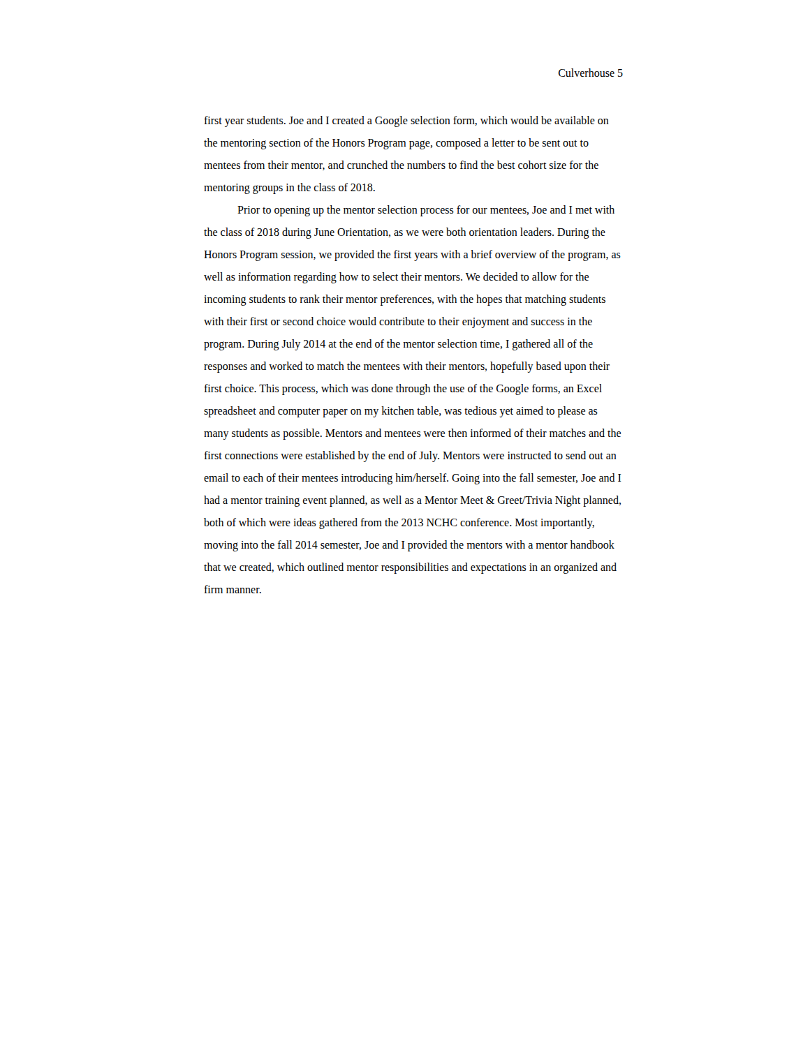Culverhouse 5
first year students. Joe and I created a Google selection form, which would be available on the mentoring section of the Honors Program page, composed a letter to be sent out to mentees from their mentor, and crunched the numbers to find the best cohort size for the mentoring groups in the class of 2018.
Prior to opening up the mentor selection process for our mentees, Joe and I met with the class of 2018 during June Orientation, as we were both orientation leaders. During the Honors Program session, we provided the first years with a brief overview of the program, as well as information regarding how to select their mentors. We decided to allow for the incoming students to rank their mentor preferences, with the hopes that matching students with their first or second choice would contribute to their enjoyment and success in the program. During July 2014 at the end of the mentor selection time, I gathered all of the responses and worked to match the mentees with their mentors, hopefully based upon their first choice. This process, which was done through the use of the Google forms, an Excel spreadsheet and computer paper on my kitchen table, was tedious yet aimed to please as many students as possible. Mentors and mentees were then informed of their matches and the first connections were established by the end of July. Mentors were instructed to send out an email to each of their mentees introducing him/herself. Going into the fall semester, Joe and I had a mentor training event planned, as well as a Mentor Meet & Greet/Trivia Night planned, both of which were ideas gathered from the 2013 NCHC conference. Most importantly, moving into the fall 2014 semester, Joe and I provided the mentors with a mentor handbook that we created, which outlined mentor responsibilities and expectations in an organized and firm manner.